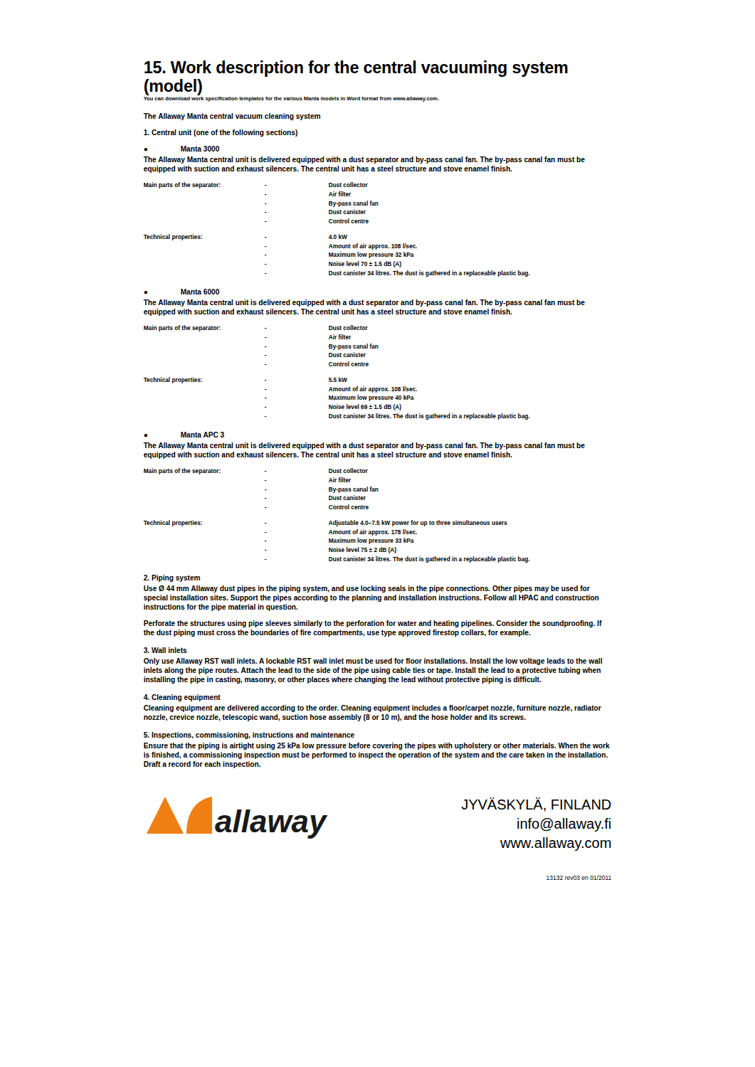15. Work description for the central vacuuming system (model)
You can download work specification templates for the various Manta models in Word format from www.allaway.com.
The Allaway Manta central vacuum cleaning system
1. Central unit (one of the following sections)
●Manta 3000
The Allaway Manta central unit is delivered equipped with a dust separator and by-pass canal fan. The by-pass canal fan must be equipped with suction and exhaust silencers. The central unit has a steel structure and stove enamel finish.
| Main parts of the separator: | - | Dust collector |
| | - | Air filter |
| | - | By-pass canal fan |
| | - | Dust canister |
| | - | Control centre |
| Technical properties: | - | 4.0 kW |
| | - | Amount of air approx. 108 l/sec. |
| | - | Maximum low pressure 32 kPa |
| | - | Noise level 70 ± 1.5 dB (A) |
| | - | Dust canister 34 litres. The dust is gathered in a replaceable plastic bag. |
●Manta 6000
The Allaway Manta central unit is delivered equipped with a dust separator and by-pass canal fan. The by-pass canal fan must be equipped with suction and exhaust silencers. The central unit has a steel structure and stove enamel finish.
| Main parts of the separator: | - | Dust collector |
| | - | Air filter |
| | - | By-pass canal fan |
| | - | Dust canister |
| | - | Control centre |
| Technical properties: | - | 5.5 kW |
| | - | Amount of air approx. 108 l/sec. |
| | - | Maximum low pressure 40 kPa |
| | - | Noise level 69 ± 1.5 dB (A) |
| | - | Dust canister 34 litres. The dust is gathered in a replaceable plastic bag. |
●Manta APC 3
The Allaway Manta central unit is delivered equipped with a dust separator and by-pass canal fan. The by-pass canal fan must be equipped with suction and exhaust silencers. The central unit has a steel structure and stove enamel finish.
| Main parts of the separator: | - | Dust collector |
| | - | Air filter |
| | - | By-pass canal fan |
| | - | Dust canister |
| | - | Control centre |
| Technical properties: | - | Adjustable 4.0–7.5 kW power for up to three simultaneous users |
| | - | Amount of air approx. 178 l/sec. |
| | - | Maximum low pressure 33 kPa |
| | - | Noise level 75 ± 2 dB (A) |
| | - | Dust canister 34 litres. The dust is gathered in a replaceable plastic bag. |
2. Piping system
Use Ø 44 mm Allaway dust pipes in the piping system, and use locking seals in the pipe connections. Other pipes may be used for special installation sites. Support the pipes according to the planning and installation instructions. Follow all HPAC and construction instructions for the pipe material in question.
Perforate the structures using pipe sleeves similarly to the perforation for water and heating pipelines. Consider the soundproofing. If the dust piping must cross the boundaries of fire compartments, use type approved firestop collars, for example.
3. Wall inlets
Only use Allaway RST wall inlets. A lockable RST wall inlet must be used for floor installations. Install the low voltage leads to the wall inlets along the pipe routes. Attach the lead to the side of the pipe using cable ties or tape. Install the lead to a protective tubing when installing the pipe in casting, masonry, or other places where changing the lead without protective piping is difficult.
4. Cleaning equipment
Cleaning equipment are delivered according to the order. Cleaning equipment includes a floor/carpet nozzle, furniture nozzle, radiator nozzle, crevice nozzle, telescopic wand, suction hose assembly (8 or 10 m), and the hose holder and its screws.
5. Inspections, commissioning, instructions and maintenance
Ensure that the piping is airtight using 25 kPa low pressure before covering the pipes with upholstery or other materials. When the work is finished, a commissioning inspection must be performed to inspect the operation of the system and the care taken in the installation. Draft a record for each inspection.
allaway
JYVÄSKYLÄ, FINLAND
info@allaway.fi
www.allaway.com
13132 rev03 en 01/2011